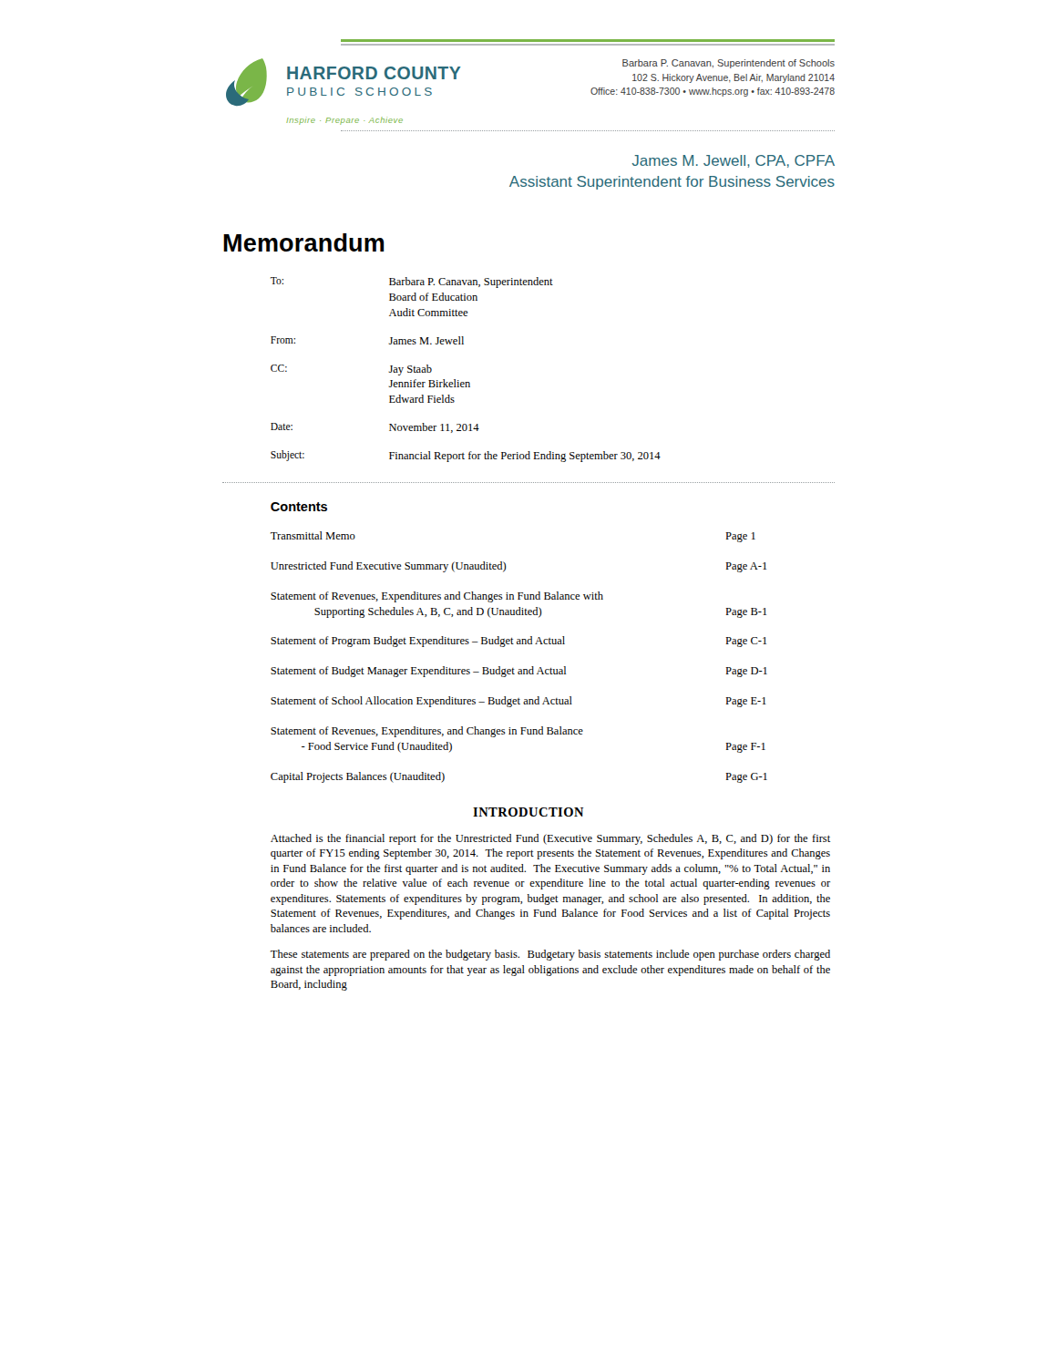HARFORD COUNTY
PUBLIC SCHOOLS
Inspire · Prepare · Achieve
Barbara P. Canavan, Superintendent of Schools
102 S. Hickory Avenue, Bel Air, Maryland 21014
Office: 410-838-7300 • www.hcps.org • fax: 410-893-2478
James M. Jewell, CPA, CPFA
Assistant Superintendent for Business Services
Memorandum
| To: | Barbara P. Canavan, Superintendent Board of Education Audit Committee |
| From: | James M. Jewell |
| CC: | Jay Staab Jennifer Birkelien Edward Fields |
| Date: | November 11, 2014 |
| Subject: | Financial Report for the Period Ending September 30, 2014 |
Contents
| Transmittal Memo | Page 1 |
| Unrestricted Fund Executive Summary (Unaudited) | Page A-1 |
| Statement of Revenues, Expenditures and Changes in Fund Balance with Supporting Schedules A, B, C, and D (Unaudited) | Page B-1 |
| Statement of Program Budget Expenditures – Budget and Actual | Page C-1 |
| Statement of Budget Manager Expenditures – Budget and Actual | Page D-1 |
| Statement of School Allocation Expenditures – Budget and Actual | Page E-1 |
| Statement of Revenues, Expenditures, and Changes in Fund Balance - Food Service Fund (Unaudited) | Page F-1 |
| Capital Projects Balances (Unaudited) | Page G-1 |
INTRODUCTION
Attached is the financial report for the Unrestricted Fund (Executive Summary, Schedules A, B, C, and D) for the first quarter of FY15 ending September 30, 2014. The report presents the Statement of Revenues, Expenditures and Changes in Fund Balance for the first quarter and is not audited. The Executive Summary adds a column, "% to Total Actual," in order to show the relative value of each revenue or expenditure line to the total actual quarter-ending revenues or expenditures. Statements of expenditures by program, budget manager, and school are also presented. In addition, the Statement of Revenues, Expenditures, and Changes in Fund Balance for Food Services and a list of Capital Projects balances are included.
These statements are prepared on the budgetary basis. Budgetary basis statements include open purchase orders charged against the appropriation amounts for that year as legal obligations and exclude other expenditures made on behalf of the Board, including